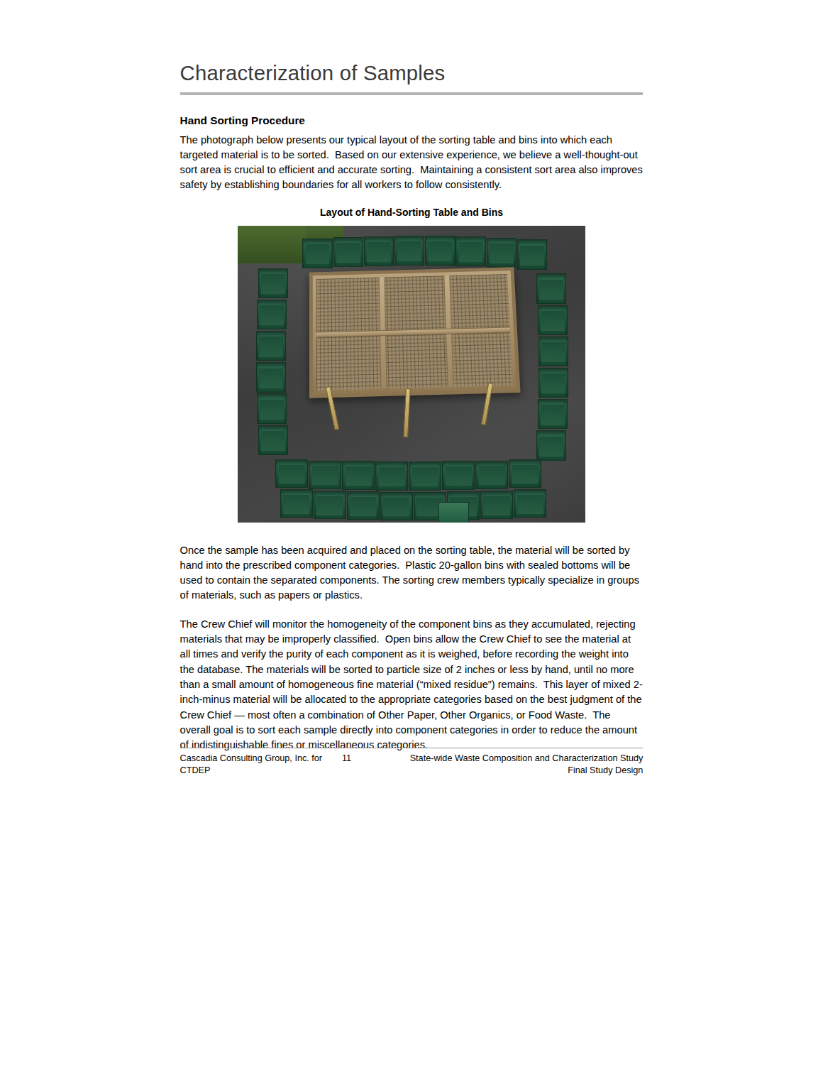Characterization of Samples
Hand Sorting Procedure
The photograph below presents our typical layout of the sorting table and bins into which each targeted material is to be sorted. Based on our extensive experience, we believe a well-thought-out sort area is crucial to efficient and accurate sorting. Maintaining a consistent sort area also improves safety by establishing boundaries for all workers to follow consistently.
Layout of Hand-Sorting Table and Bins
Once the sample has been acquired and placed on the sorting table, the material will be sorted by hand into the prescribed component categories. Plastic 20-gallon bins with sealed bottoms will be used to contain the separated components. The sorting crew members typically specialize in groups of materials, such as papers or plastics.
The Crew Chief will monitor the homogeneity of the component bins as they accumulated, rejecting materials that may be improperly classified. Open bins allow the Crew Chief to see the material at all times and verify the purity of each component as it is weighed, before recording the weight into the database. The materials will be sorted to particle size of 2 inches or less by hand, until no more than a small amount of homogeneous fine material (“mixed residue”) remains. This layer of mixed 2-inch-minus material will be allocated to the appropriate categories based on the best judgment of the Crew Chief — most often a combination of Other Paper, Other Organics, or Food Waste. The overall goal is to sort each sample directly into component categories in order to reduce the amount of indistinguishable fines or miscellaneous categories.
| Cascadia Consulting Group, Inc. for CTDEP | 11 | State-wide Waste Composition and Characterization Study Final Study Design |